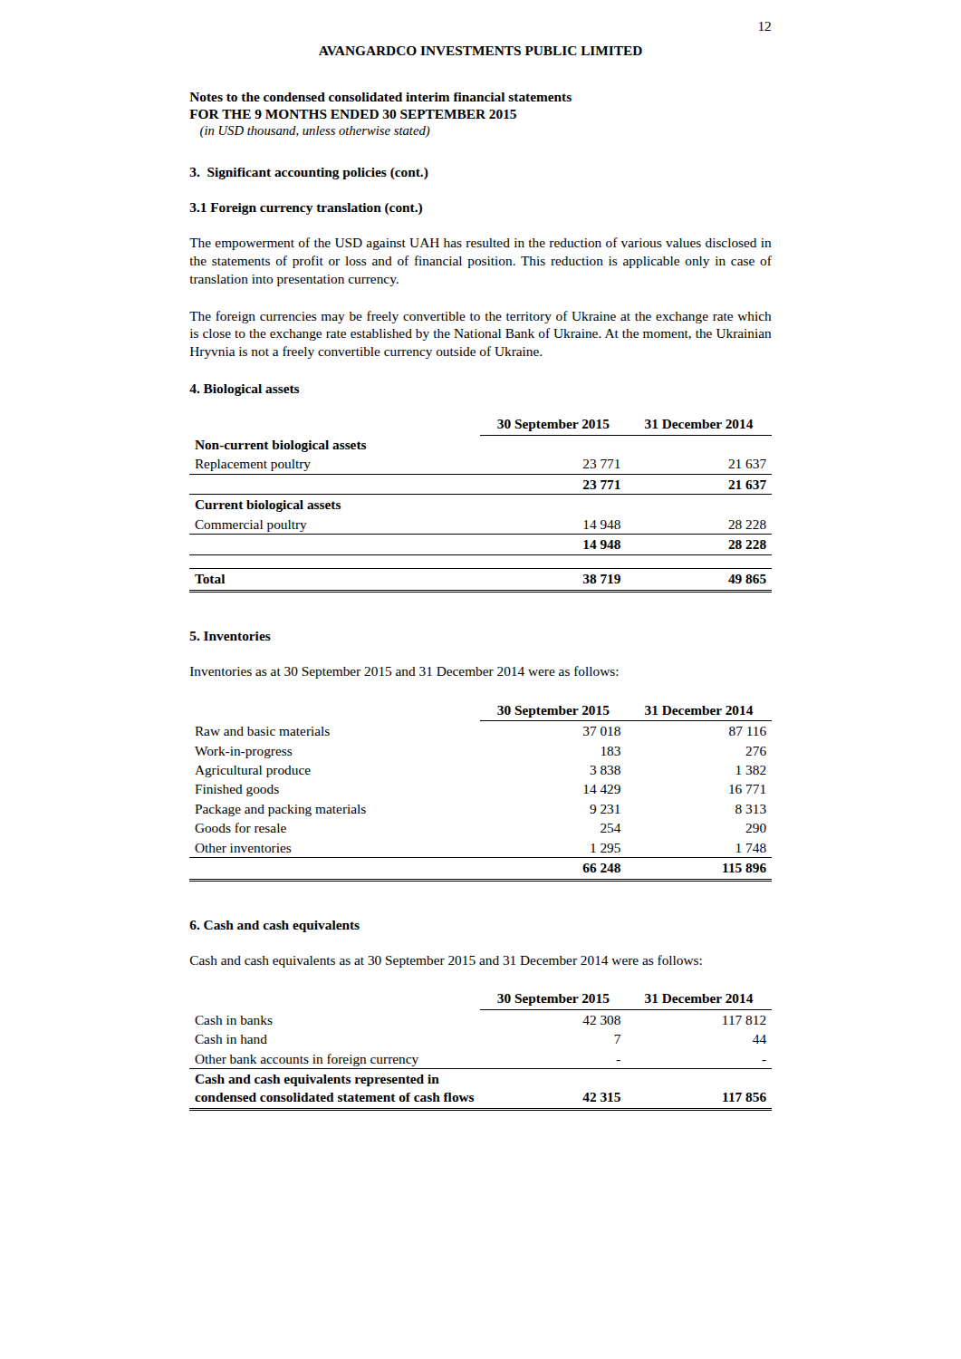12
AVANGARDCO INVESTMENTS PUBLIC LIMITED
Notes to the condensed consolidated interim financial statements
FOR THE 9 MONTHS ENDED 30 SEPTEMBER 2015
(in USD thousand, unless otherwise stated)
3. Significant accounting policies (cont.)
3.1 Foreign currency translation (cont.)
The empowerment of the USD against UAH has resulted in the reduction of various values disclosed in the statements of profit or loss and of financial position. This reduction is applicable only in case of translation into presentation currency.
The foreign currencies may be freely convertible to the territory of Ukraine at the exchange rate which is close to the exchange rate established by the National Bank of Ukraine. At the moment, the Ukrainian Hryvnia is not a freely convertible currency outside of Ukraine.
4. Biological assets
| | 30 September 2015 | 31 December 2014 |
| Non-current biological assets | | |
| Replacement poultry | 23 771 | 21 637 |
| | 23 771 | 21 637 |
| Current biological assets | | |
| Commercial poultry | 14 948 | 28 228 |
| | 14 948 | 28 228 |
| Total | 38 719 | 49 865 |
5. Inventories
Inventories as at 30 September 2015 and 31 December 2014 were as follows:
| | 30 September 2015 | 31 December 2014 |
| Raw and basic materials | 37 018 | 87 116 |
| Work-in-progress | 183 | 276 |
| Agricultural produce | 3 838 | 1 382 |
| Finished goods | 14 429 | 16 771 |
| Package and packing materials | 9 231 | 8 313 |
| Goods for resale | 254 | 290 |
| Other inventories | 1 295 | 1 748 |
| | 66 248 | 115 896 |
6. Cash and cash equivalents
Cash and cash equivalents as at 30 September 2015 and 31 December 2014 were as follows:
| | 30 September 2015 | 31 December 2014 |
| Cash in banks | 42 308 | 117 812 |
| Cash in hand | 7 | 44 |
| Other bank accounts in foreign currency | - | - |
| Cash and cash equivalents represented in condensed consolidated statement of cash flows | 42 315 | 117 856 |